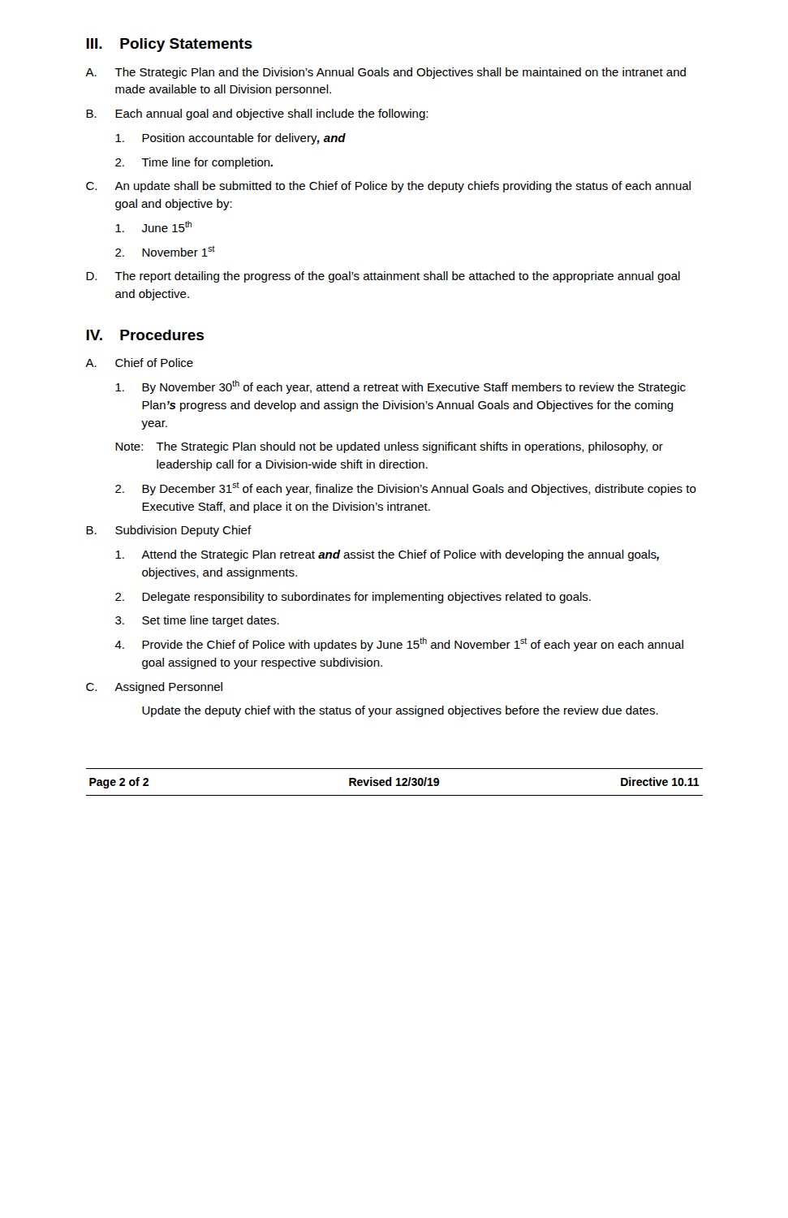III. Policy Statements
A. The Strategic Plan and the Division’s Annual Goals and Objectives shall be maintained on the intranet and made available to all Division personnel.
B. Each annual goal and objective shall include the following:
1. Position accountable for delivery, and
2. Time line for completion.
C. An update shall be submitted to the Chief of Police by the deputy chiefs providing the status of each annual goal and objective by:
1. June 15th
2. November 1st
D. The report detailing the progress of the goal’s attainment shall be attached to the appropriate annual goal and objective.
IV. Procedures
A. Chief of Police
1. By November 30th of each year, attend a retreat with Executive Staff members to review the Strategic Plan’s progress and develop and assign the Division’s Annual Goals and Objectives for the coming year.
Note: The Strategic Plan should not be updated unless significant shifts in operations, philosophy, or leadership call for a Division-wide shift in direction.
2. By December 31st of each year, finalize the Division’s Annual Goals and Objectives, distribute copies to Executive Staff, and place it on the Division’s intranet.
B. Subdivision Deputy Chief
1. Attend the Strategic Plan retreat and assist the Chief of Police with developing the annual goals, objectives, and assignments.
2. Delegate responsibility to subordinates for implementing objectives related to goals.
3. Set time line target dates.
4. Provide the Chief of Police with updates by June 15th and November 1st of each year on each annual goal assigned to your respective subdivision.
C. Assigned Personnel
Update the deputy chief with the status of your assigned objectives before the review due dates.
Page 2 of 2 Revised 12/30/19 Directive 10.11